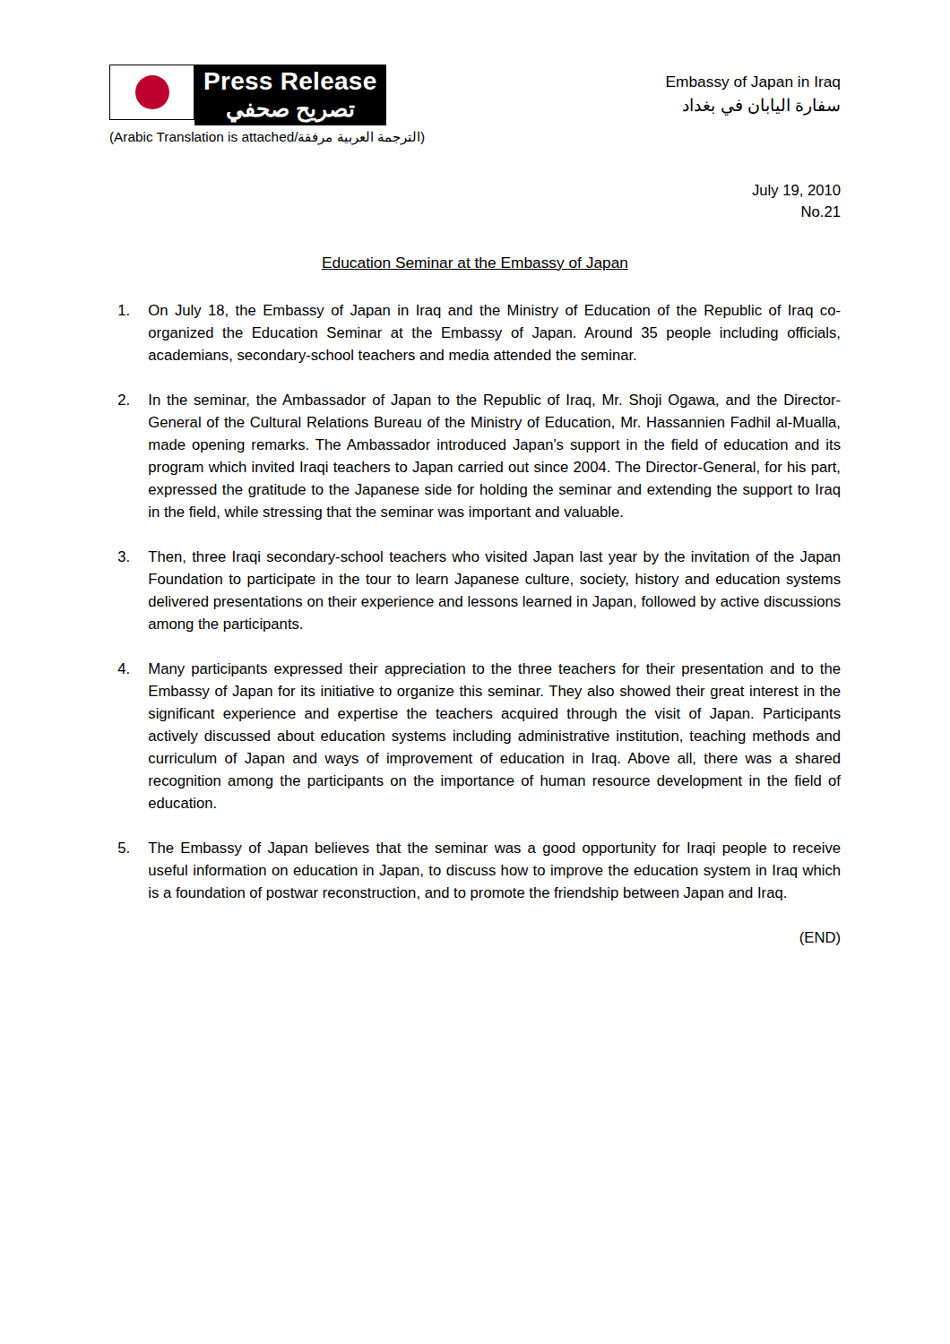Press Release
تصريح صحفي
Embassy of Japan in Iraq
سفارة اليابان في بغداد
(Arabic Translation is attached/الترجمة العربية مرفقة)
July 19, 2010
No.21
Education Seminar at the Embassy of Japan
On July 18, the Embassy of Japan in Iraq and the Ministry of Education of the Republic of Iraq co-organized the Education Seminar at the Embassy of Japan. Around 35 people including officials, academians, secondary-school teachers and media attended the seminar.
In the seminar, the Ambassador of Japan to the Republic of Iraq, Mr. Shoji Ogawa, and the Director-General of the Cultural Relations Bureau of the Ministry of Education, Mr. Hassannien Fadhil al-Mualla, made opening remarks. The Ambassador introduced Japan's support in the field of education and its program which invited Iraqi teachers to Japan carried out since 2004. The Director-General, for his part, expressed the gratitude to the Japanese side for holding the seminar and extending the support to Iraq in the field, while stressing that the seminar was important and valuable.
Then, three Iraqi secondary-school teachers who visited Japan last year by the invitation of the Japan Foundation to participate in the tour to learn Japanese culture, society, history and education systems delivered presentations on their experience and lessons learned in Japan, followed by active discussions among the participants.
Many participants expressed their appreciation to the three teachers for their presentation and to the Embassy of Japan for its initiative to organize this seminar. They also showed their great interest in the significant experience and expertise the teachers acquired through the visit of Japan. Participants actively discussed about education systems including administrative institution, teaching methods and curriculum of Japan and ways of improvement of education in Iraq. Above all, there was a shared recognition among the participants on the importance of human resource development in the field of education.
The Embassy of Japan believes that the seminar was a good opportunity for Iraqi people to receive useful information on education in Japan, to discuss how to improve the education system in Iraq which is a foundation of postwar reconstruction, and to promote the friendship between Japan and Iraq.
(END)